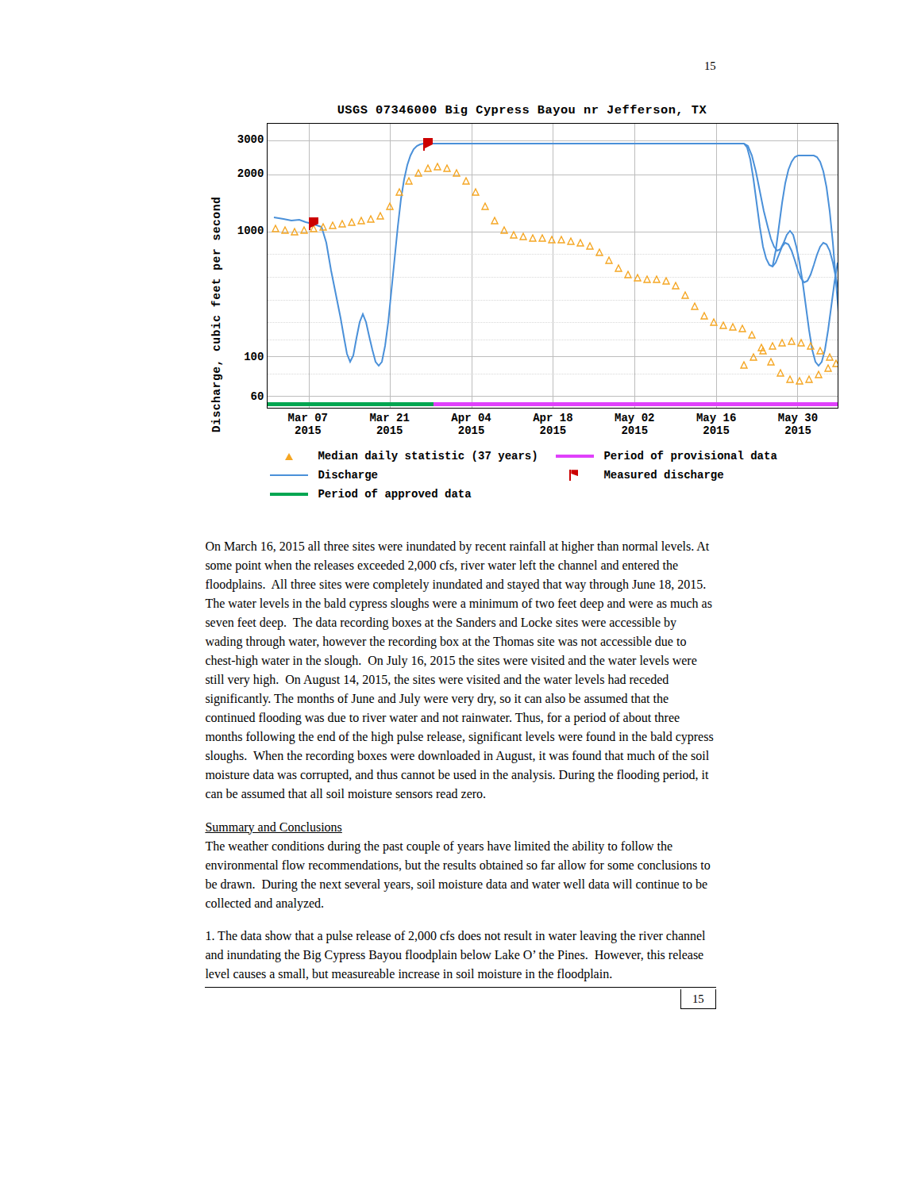15
USGS 07346000 Big Cypress Bayou nr Jefferson, TX
Discharge, cubic feet per second
3000 2000 1000 100 60
Mar 07
2015
Mar 21
2015
Apr 04
2015
Apr 18
2015
May 02
2015
May 16
2015
May 30
2015
Median daily statistic (37 years)
Period of provisional data
Discharge
Measured discharge
Period of approved data
On March 16, 2015 all three sites were inundated by recent rainfall at higher than normal levels. At some point when the releases exceeded 2,000 cfs, river water left the channel and entered the floodplains. All three sites were completely inundated and stayed that way through June 18, 2015. The water levels in the bald cypress sloughs were a minimum of two feet deep and were as much as seven feet deep. The data recording boxes at the Sanders and Locke sites were accessible by wading through water, however the recording box at the Thomas site was not accessible due to chest-high water in the slough. On July 16, 2015 the sites were visited and the water levels were still very high. On August 14, 2015, the sites were visited and the water levels had receded significantly. The months of June and July were very dry, so it can also be assumed that the continued flooding was due to river water and not rainwater. Thus, for a period of about three months following the end of the high pulse release, significant levels were found in the bald cypress sloughs. When the recording boxes were downloaded in August, it was found that much of the soil moisture data was corrupted, and thus cannot be used in the analysis. During the flooding period, it can be assumed that all soil moisture sensors read zero.
Summary and Conclusions
The weather conditions during the past couple of years have limited the ability to follow the environmental flow recommendations, but the results obtained so far allow for some conclusions to be drawn. During the next several years, soil moisture data and water well data will continue to be collected and analyzed.
1. The data show that a pulse release of 2,000 cfs does not result in water leaving the river channel and inundating the Big Cypress Bayou floodplain below Lake O’ the Pines. However, this release level causes a small, but measureable increase in soil moisture in the floodplain.
15